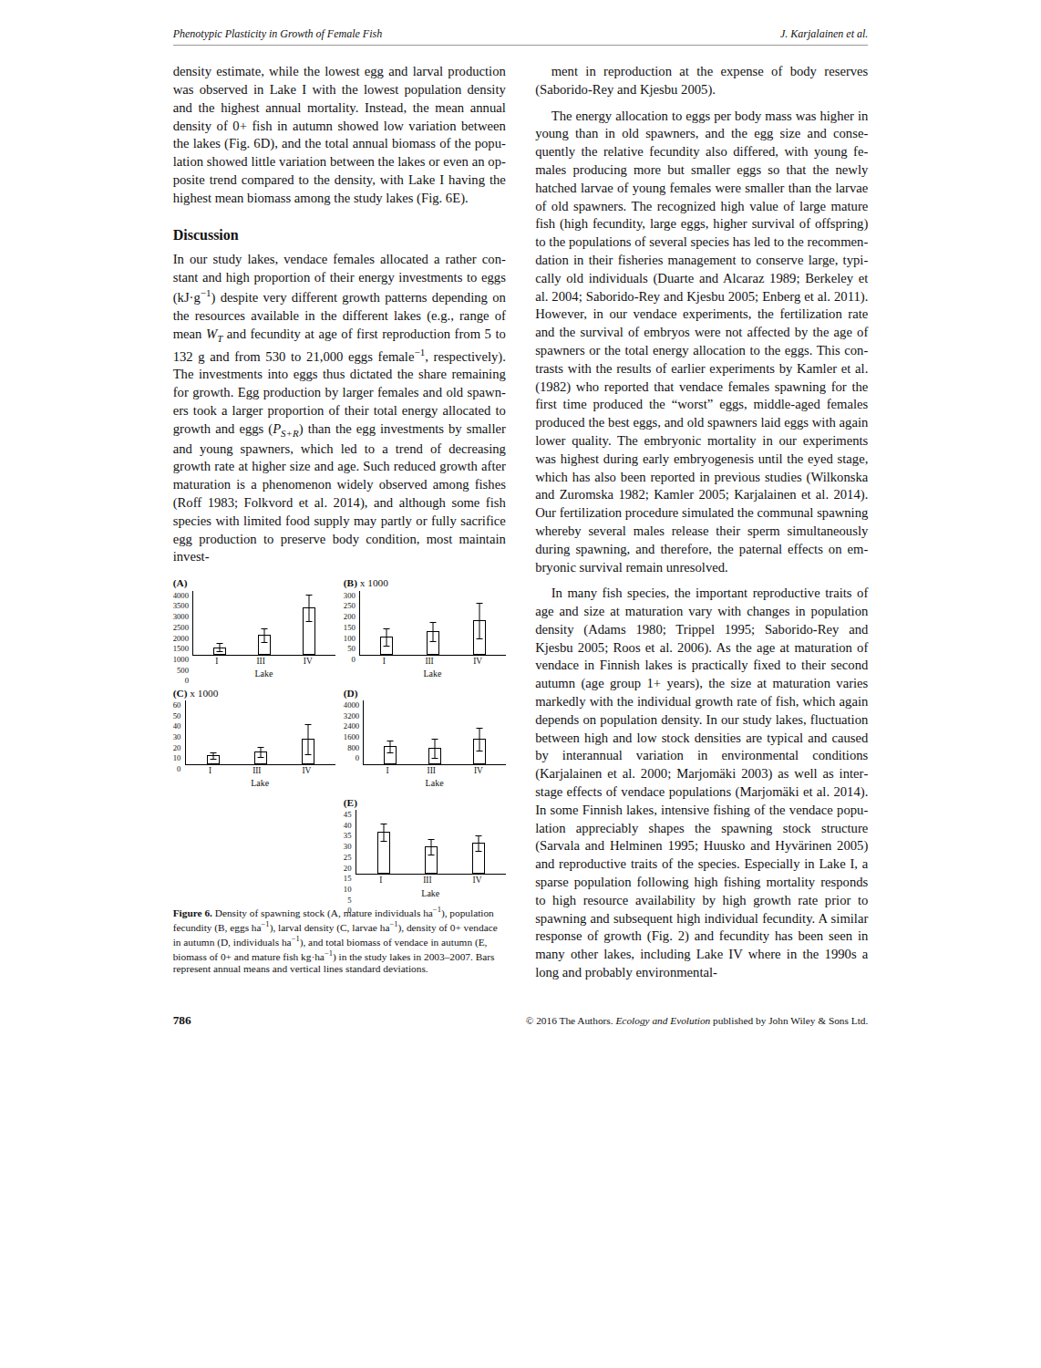Phenotypic Plasticity in Growth of Female Fish J. Karjalainen et al.
density estimate, while the lowest egg and larval production was observed in Lake I with the lowest population density and the highest annual mortality. Instead, the mean annual density of 0+ fish in autumn showed low variation between the lakes (Fig. 6D), and the total annual biomass of the population showed little variation between the lakes or even an opposite trend compared to the density, with Lake I having the highest mean biomass among the study lakes (Fig. 6E).
Discussion
In our study lakes, vendace females allocated a rather constant and high proportion of their energy investments to eggs (kJ·g−1) despite very different growth patterns depending on the resources available in the different lakes (e.g., range of mean WT and fecundity at age of first reproduction from 5 to 132 g and from 530 to 21,000 eggs female−1, respectively). The investments into eggs thus dictated the share remaining for growth. Egg production by larger females and old spawners took a larger proportion of their total energy allocated to growth and eggs (PS+R) than the egg investments by smaller and young spawners, which led to a trend of decreasing growth rate at higher size and age. Such reduced growth after maturation is a phenomenon widely observed among fishes (Roff 1983; Folkvord et al. 2014), and although some fish species with limited food supply may partly or fully sacrifice egg production to preserve body condition, most maintain invest-
(A)
40003500300025002000150010005000
IIII IV
Lake
Spawner density
(B) x 1000
300250200150100500
IIII IV
Lake
(C) x 1000
6050403020100
IIII IV
Lake
(D)
40003200240016008000
IIII IV
Lake
(E)
454035302520151050
IIII IV
Lake
Figure 6. Density of spawning stock (A, mature individuals ha−1), population fecundity (B, eggs ha−1), larval density (C, larvae ha−1), density of 0+ vendace in autumn (D, individuals ha−1), and total biomass of vendace in autumn (E, biomass of 0+ and mature fish kg·ha−1) in the study lakes in 2003–2007. Bars represent annual means and vertical lines standard deviations.
ment in reproduction at the expense of body reserves (Saborido-Rey and Kjesbu 2005).
The energy allocation to eggs per body mass was higher in young than in old spawners, and the egg size and consequently the relative fecundity also differed, with young females producing more but smaller eggs so that the newly hatched larvae of young females were smaller than the larvae of old spawners. The recognized high value of large mature fish (high fecundity, large eggs, higher survival of offspring) to the populations of several species has led to the recommendation in their fisheries management to conserve large, typically old individuals (Duarte and Alcaraz 1989; Berkeley et al. 2004; Saborido-Rey and Kjesbu 2005; Enberg et al. 2011). However, in our vendace experiments, the fertilization rate and the survival of embryos were not affected by the age of spawners or the total energy allocation to the eggs. This contrasts with the results of earlier experiments by Kamler et al. (1982) who reported that vendace females spawning for the first time produced the “worst” eggs, middle-aged females produced the best eggs, and old spawners laid eggs with again lower quality. The embryonic mortality in our experiments was highest during early embryogenesis until the eyed stage, which has also been reported in previous studies (Wilkonska and Zuromska 1982; Kamler 2005; Karjalainen et al. 2014). Our fertilization procedure simulated the communal spawning whereby several males release their sperm simultaneously during spawning, and therefore, the paternal effects on embryonic survival remain unresolved.
In many fish species, the important reproductive traits of age and size at maturation vary with changes in population density (Adams 1980; Trippel 1995; Saborido-Rey and Kjesbu 2005; Roos et al. 2006). As the age at maturation of vendace in Finnish lakes is practically fixed to their second autumn (age group 1+ years), the size at maturation varies markedly with the individual growth rate of fish, which again depends on population density. In our study lakes, fluctuation between high and low stock densities are typical and caused by interannual variation in environmental conditions (Karjalainen et al. 2000; Marjomäki 2003) as well as interstage effects of vendace populations (Marjomäki et al. 2014). In some Finnish lakes, intensive fishing of the vendace population appreciably shapes the spawning stock structure (Sarvala and Helminen 1995; Huusko and Hyvärinen 2005) and reproductive traits of the species. Especially in Lake I, a sparse population following high fishing mortality responds to high resource availability by high growth rate prior to spawning and subsequent high individual fecundity. A similar response of growth (Fig. 2) and fecundity has been seen in many other lakes, including Lake IV where in the 1990s a long and probably environmental-
786 © 2016 The Authors. Ecology and Evolution published by John Wiley & Sons Ltd.